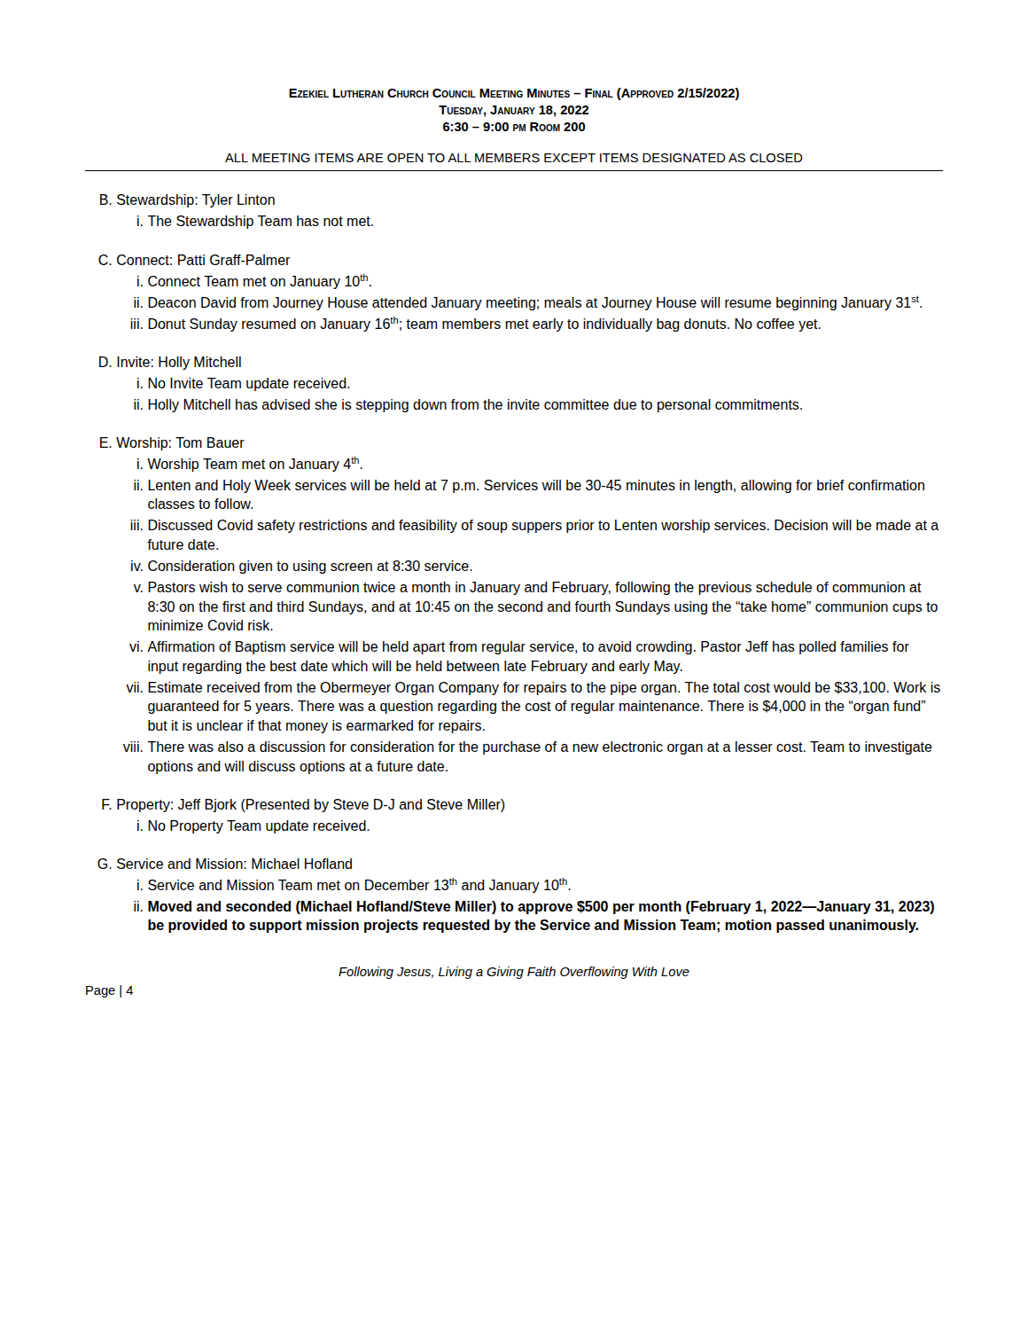Ezekiel Lutheran Church Council Meeting Minutes – Final (Approved 2/15/2022) Tuesday, January 18, 2022 6:30 – 9:00 pm Room 200
ALL MEETING ITEMS ARE OPEN TO ALL MEMBERS EXCEPT ITEMS DESIGNATED AS CLOSED
Stewardship: Tyler Linton
The Stewardship Team has not met.
Connect: Patti Graff-Palmer
Connect Team met on January 10th.
Deacon David from Journey House attended January meeting; meals at Journey House will resume beginning January 31st.
Donut Sunday resumed on January 16th; team members met early to individually bag donuts. No coffee yet.
Invite: Holly Mitchell
No Invite Team update received.
Holly Mitchell has advised she is stepping down from the invite committee due to personal commitments.
Worship: Tom Bauer
Worship Team met on January 4th.
Lenten and Holy Week services will be held at 7 p.m. Services will be 30-45 minutes in length, allowing for brief confirmation classes to follow.
Discussed Covid safety restrictions and feasibility of soup suppers prior to Lenten worship services. Decision will be made at a future date.
Consideration given to using screen at 8:30 service.
Pastors wish to serve communion twice a month in January and February, following the previous schedule of communion at 8:30 on the first and third Sundays, and at 10:45 on the second and fourth Sundays using the “take home” communion cups to minimize Covid risk.
Affirmation of Baptism service will be held apart from regular service, to avoid crowding. Pastor Jeff has polled families for input regarding the best date which will be held between late February and early May.
Estimate received from the Obermeyer Organ Company for repairs to the pipe organ. The total cost would be $33,100. Work is guaranteed for 5 years. There was a question regarding the cost of regular maintenance. There is $4,000 in the “organ fund” but it is unclear if that money is earmarked for repairs.
There was also a discussion for consideration for the purchase of a new electronic organ at a lesser cost. Team to investigate options and will discuss options at a future date.
Property: Jeff Bjork (Presented by Steve D-J and Steve Miller)
No Property Team update received.
Service and Mission: Michael Hofland
Service and Mission Team met on December 13th and January 10th.
Moved and seconded (Michael Hofland/Steve Miller) to approve $500 per month (February 1, 2022—January 31, 2023) be provided to support mission projects requested by the Service and Mission Team; motion passed unanimously.
Following Jesus, Living a Giving Faith Overflowing With Love
Page | 4